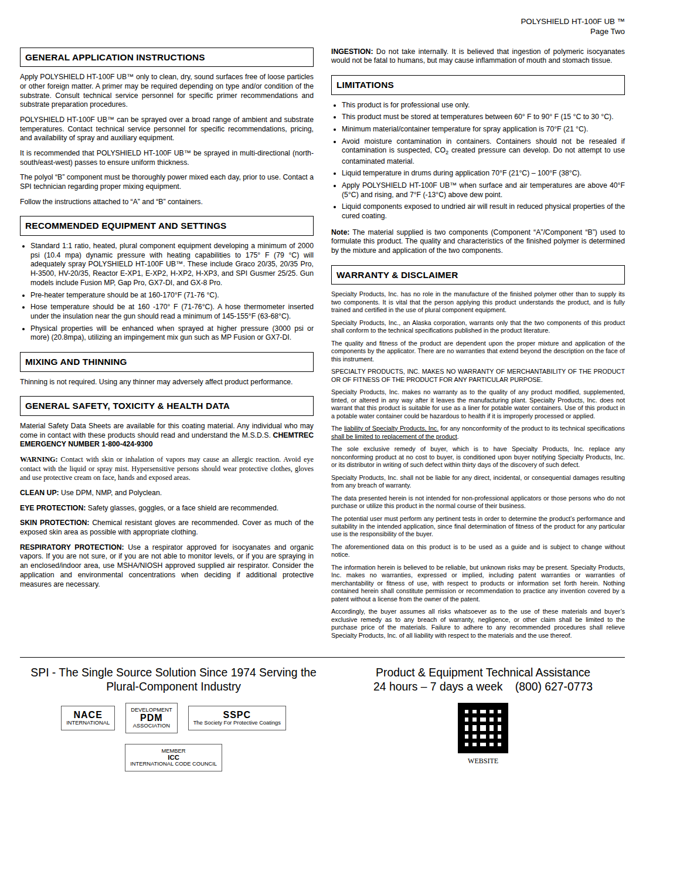POLYSHIELD HT-100F UB ™
Page Two
GENERAL APPLICATION INSTRUCTIONS
Apply POLYSHIELD HT-100F UB™ only to clean, dry, sound surfaces free of loose particles or other foreign matter. A primer may be required depending on type and/or condition of the substrate. Consult technical service personnel for specific primer recommendations and substrate preparation procedures.
POLYSHIELD HT-100F UB™ can be sprayed over a broad range of ambient and substrate temperatures. Contact technical service personnel for specific recommendations, pricing, and availability of spray and auxiliary equipment.
It is recommended that POLYSHIELD HT-100F UB™ be sprayed in multi-directional (north-south/east-west) passes to ensure uniform thickness.
The polyol “B” component must be thoroughly power mixed each day, prior to use. Contact a SPI technician regarding proper mixing equipment.
Follow the instructions attached to “A” and “B” containers.
RECOMMENDED EQUIPMENT AND SETTINGS
Standard 1:1 ratio, heated, plural component equipment developing a minimum of 2000 psi (10.4 mpa) dynamic pressure with heating capabilities to 175° F (79 °C) will adequately spray POLYSHIELD HT-100F UB™. These include Graco 20/35, 20/35 Pro, H-3500, HV-20/35, Reactor E-XP1, E-XP2, H-XP2, H-XP3, and SPI Gusmer 25/25. Gun models include Fusion MP, Gap Pro, GX7-DI, and GX-8 Pro.
Pre-heater temperature should be at 160-170°F (71-76 °C).
Hose temperature should be at 160 -170° F (71-76°C). A hose thermometer inserted under the insulation near the gun should read a minimum of 145-155°F (63-68°C).
Physical properties will be enhanced when sprayed at higher pressure (3000 psi or more) (20.8mpa), utilizing an impingement mix gun such as MP Fusion or GX7-DI.
MIXING AND THINNING
Thinning is not required. Using any thinner may adversely affect product performance.
GENERAL SAFETY, TOXICITY & HEALTH DATA
Material Safety Data Sheets are available for this coating material. Any individual who may come in contact with these products should read and understand the M.S.D.S. CHEMTREC EMERGENCY NUMBER 1-800-424-9300
WARNING: Contact with skin or inhalation of vapors may cause an allergic reaction. Avoid eye contact with the liquid or spray mist. Hypersensitive persons should wear protective clothes, gloves and use protective cream on face, hands and exposed areas.
CLEAN UP: Use DPM, NMP, and Polyclean.
EYE PROTECTION: Safety glasses, goggles, or a face shield are recommended.
SKIN PROTECTION: Chemical resistant gloves are recommended. Cover as much of the exposed skin area as possible with appropriate clothing.
RESPIRATORY PROTECTION: Use a respirator approved for isocyanates and organic vapors. If you are not sure, or if you are not able to monitor levels, or if you are spraying in an enclosed/indoor area, use MSHA/NIOSH approved supplied air respirator. Consider the application and environmental concentrations when deciding if additional protective measures are necessary.
INGESTION: Do not take internally. It is believed that ingestion of polymeric isocyanates would not be fatal to humans, but may cause inflammation of mouth and stomach tissue.
LIMITATIONS
This product is for professional use only.
This product must be stored at temperatures between 60° F to 90° F (15 °C to 30 °C).
Minimum material/container temperature for spray application is 70°F (21 °C).
Avoid moisture contamination in containers. Containers should not be resealed if contamination is suspected, CO2 created pressure can develop. Do not attempt to use contaminated material.
Liquid temperature in drums during application 70°F (21°C) – 100°F (38°C).
Apply POLYSHIELD HT-100F UB™ when surface and air temperatures are above 40°F (5°C) and rising, and 7°F (-13°C) above dew point.
Liquid components exposed to undried air will result in reduced physical properties of the cured coating.
Note: The material supplied is two components (Component “A”/Component “B”) used to formulate this product. The quality and characteristics of the finished polymer is determined by the mixture and application of the two components.
WARRANTY & DISCLAIMER
Specialty Products, Inc. has no role in the manufacture of the finished polymer other than to supply its two components. It is vital that the person applying this product understands the product, and is fully trained and certified in the use of plural component equipment.
Specialty Products, Inc., an Alaska corporation, warrants only that the two components of this product shall conform to the technical specifications published in the product literature.
The quality and fitness of the product are dependent upon the proper mixture and application of the components by the applicator. There are no warranties that extend beyond the description on the face of this instrument.
SPECIALTY PRODUCTS, INC. MAKES NO WARRANTY OF MERCHANTABILITY OF THE PRODUCT OR OF FITNESS OF THE PRODUCT FOR ANY PARTICULAR PURPOSE.
Specialty Products, Inc. makes no warranty as to the quality of any product modified, supplemented, tinted, or altered in any way after it leaves the manufacturing plant. Specialty Products, Inc. does not warrant that this product is suitable for use as a liner for potable water containers. Use of this product in a potable water container could be hazardous to health if it is improperly processed or applied.
The liability of Specialty Products, Inc. for any nonconformity of the product to its technical specifications shall be limited to replacement of the product.
The sole exclusive remedy of buyer, which is to have Specialty Products, Inc. replace any nonconforming product at no cost to buyer, is conditioned upon buyer notifying Specialty Products, Inc. or its distributor in writing of such defect within thirty days of the discovery of such defect.
Specialty Products, Inc. shall not be liable for any direct, incidental, or consequential damages resulting from any breach of warranty.
The data presented herein is not intended for non-professional applicators or those persons who do not purchase or utilize this product in the normal course of their business.
The potential user must perform any pertinent tests in order to determine the product’s performance and suitability in the intended application, since final determination of fitness of the product for any particular use is the responsibility of the buyer.
The aforementioned data on this product is to be used as a guide and is subject to change without notice.
The information herein is believed to be reliable, but unknown risks may be present. Specialty Products, Inc. makes no warranties, expressed or implied, including patent warranties or warranties of merchantability or fitness of use, with respect to products or information set forth herein. Nothing contained herein shall constitute permission or recommendation to practice any invention covered by a patent without a license from the owner of the patent.
Accordingly, the buyer assumes all risks whatsoever as to the use of these materials and buyer’s exclusive remedy as to any breach of warranty, negligence, or other claim shall be limited to the purchase price of the materials. Failure to adhere to any recommended procedures shall relieve Specialty Products, Inc. of all liability with respect to the materials and the use thereof.
SPI - The Single Source Solution Since 1974 Serving the Plural-Component Industry
NACEINTERNATIONAL
DEVELOPMENTPDMASSOCIATION
SSPCThe Society For Protective Coatings
MEMBERICCINTERNATIONAL CODE COUNCIL
Product & Equipment Technical Assistance
24 hours – 7 days a week (800) 627-0773
WEBSITE